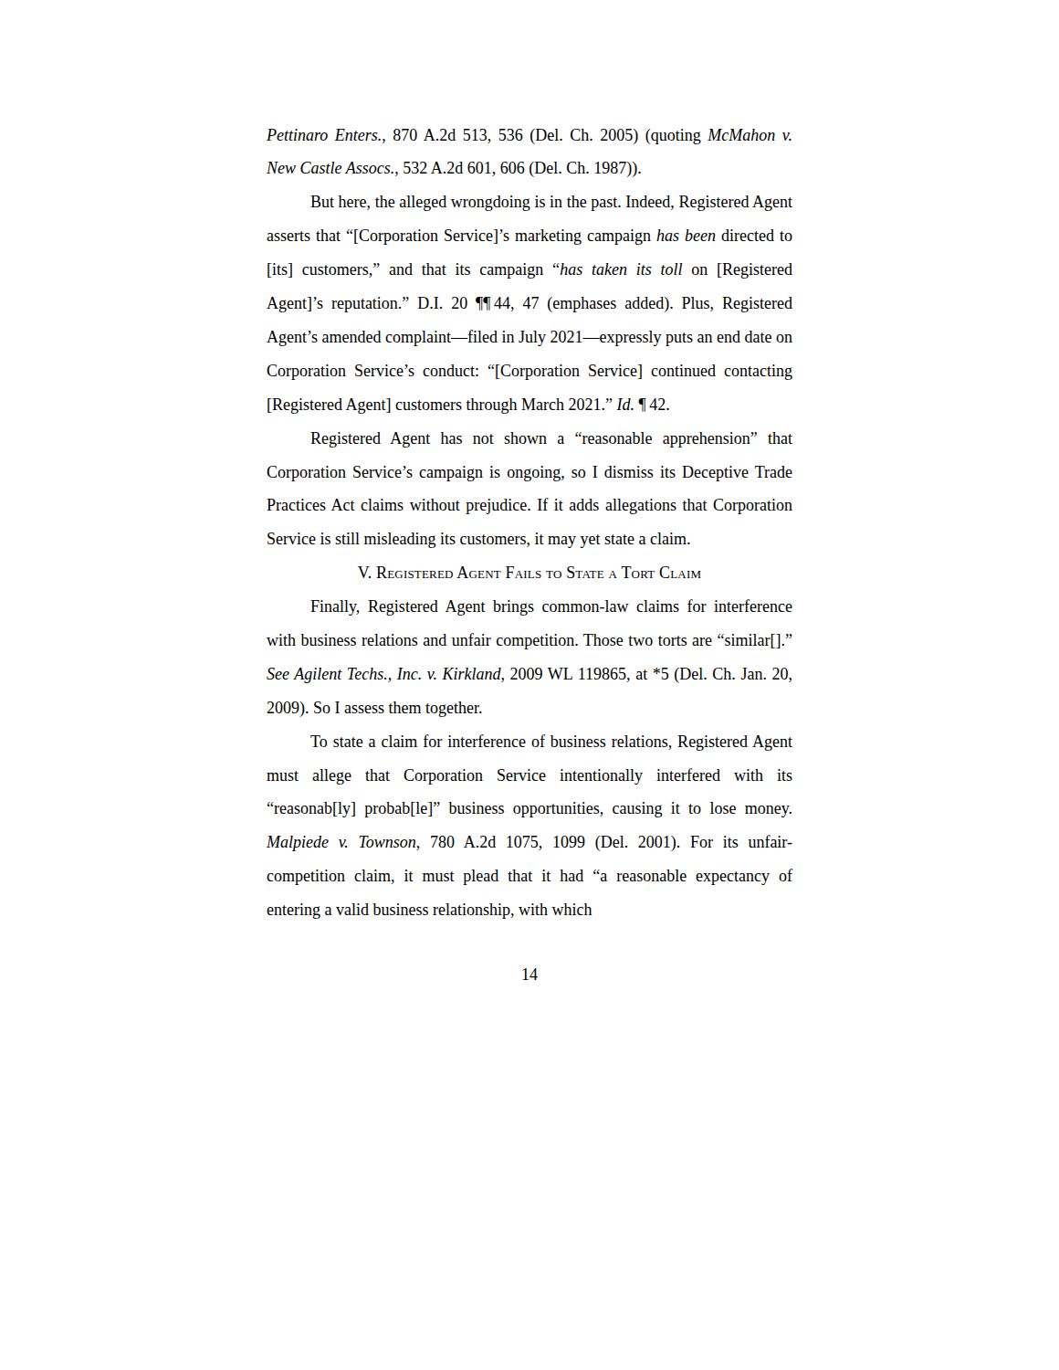Pettinaro Enters., 870 A.2d 513, 536 (Del. Ch. 2005) (quoting McMahon v. New Castle Assocs., 532 A.2d 601, 606 (Del. Ch. 1987)).
But here, the alleged wrongdoing is in the past. Indeed, Registered Agent asserts that “[Corporation Service]’s marketing campaign has been directed to [its] customers,” and that its campaign “has taken its toll on [Registered Agent]’s reputation.” D.I. 20 ¶¶ 44, 47 (emphases added). Plus, Registered Agent’s amended complaint—filed in July 2021—expressly puts an end date on Corporation Service’s conduct: “[Corporation Service] continued contacting [Registered Agent] customers through March 2021.” Id. ¶ 42.
Registered Agent has not shown a “reasonable apprehension” that Corporation Service’s campaign is ongoing, so I dismiss its Deceptive Trade Practices Act claims without prejudice. If it adds allegations that Corporation Service is still misleading its customers, it may yet state a claim.
V. Registered Agent Fails to State a Tort Claim
Finally, Registered Agent brings common-law claims for interference with business relations and unfair competition. Those two torts are “similar[].” See Agilent Techs., Inc. v. Kirkland, 2009 WL 119865, at *5 (Del. Ch. Jan. 20, 2009). So I assess them together.
To state a claim for interference of business relations, Registered Agent must allege that Corporation Service intentionally interfered with its “reasonab[ly] probab[le]” business opportunities, causing it to lose money. Malpiede v. Townson, 780 A.2d 1075, 1099 (Del. 2001). For its unfair-competition claim, it must plead that it had “a reasonable expectancy of entering a valid business relationship, with which
14